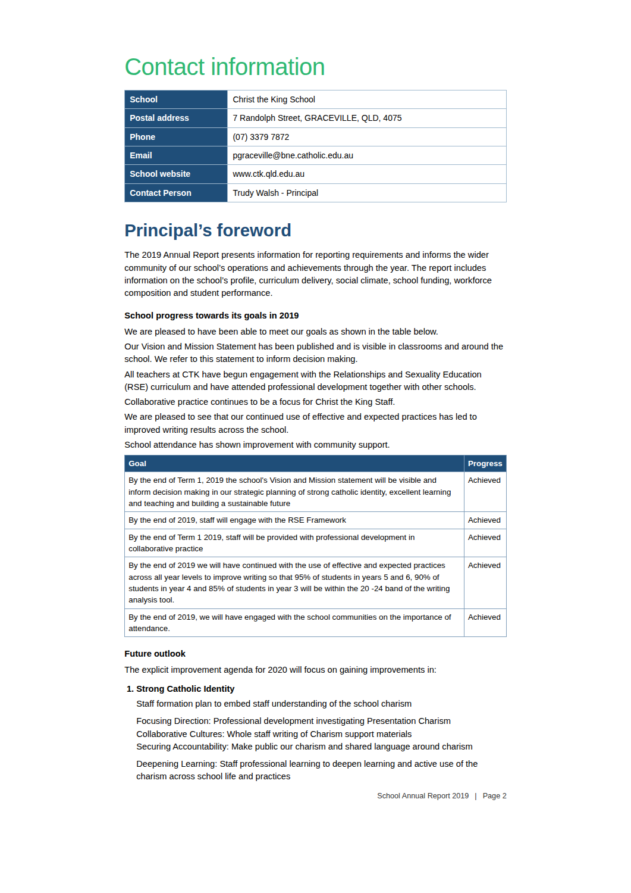Contact information
| School | Christ the King School |
| Postal address | 7 Randolph Street, GRACEVILLE, QLD, 4075 |
| Phone | (07) 3379 7872 |
| Email | pgraceville@bne.catholic.edu.au |
| School website | www.ctk.qld.edu.au |
| Contact Person | Trudy Walsh - Principal |
Principal’s foreword
The 2019 Annual Report presents information for reporting requirements and informs the wider community of our school’s operations and achievements through the year. The report includes information on the school’s profile, curriculum delivery, social climate, school funding, workforce composition and student performance.
School progress towards its goals in 2019
We are pleased to have been able to meet our goals as shown in the table below.
Our Vision and Mission Statement has been published and is visible in classrooms and around the school. We refer to this statement to inform decision making.
All teachers at CTK have begun engagement with the Relationships and Sexuality Education (RSE) curriculum and have attended professional development together with other schools.
Collaborative practice continues to be a focus for Christ the King Staff.
We are pleased to see that our continued use of effective and expected practices has led to improved writing results across the school.
School attendance has shown improvement with community support.
| Goal | Progress |
| --- | --- |
| By the end of Term 1, 2019 the school's Vision and Mission statement will be visible and inform decision making in our strategic planning of strong catholic identity, excellent learning and teaching and building a sustainable future | Achieved |
| By the end of 2019, staff will engage with the RSE Framework | Achieved |
| By the end of Term 1 2019, staff will be provided with professional development in collaborative practice | Achieved |
| By the end of 2019 we will have continued with the use of effective and expected practices across all year levels to improve writing so that 95% of students in years 5 and 6, 90% of students in year 4 and 85% of students in year 3 will be within the 20 -24 band of the writing analysis tool. | Achieved |
| By the end of 2019, we will have engaged with the school communities on the importance of attendance. | Achieved |
Future outlook
The explicit improvement agenda for 2020 will focus on gaining improvements in:
Strong Catholic Identity
Staff formation plan to embed staff understanding of the school charism
Focusing Direction: Professional development investigating Presentation Charism
Collaborative Cultures: Whole staff writing of Charism support materials
Securing Accountability: Make public our charism and shared language around charism
Deepening Learning: Staff professional learning to deepen learning and active use of the charism across school life and practices
School Annual Report 2019|Page 2